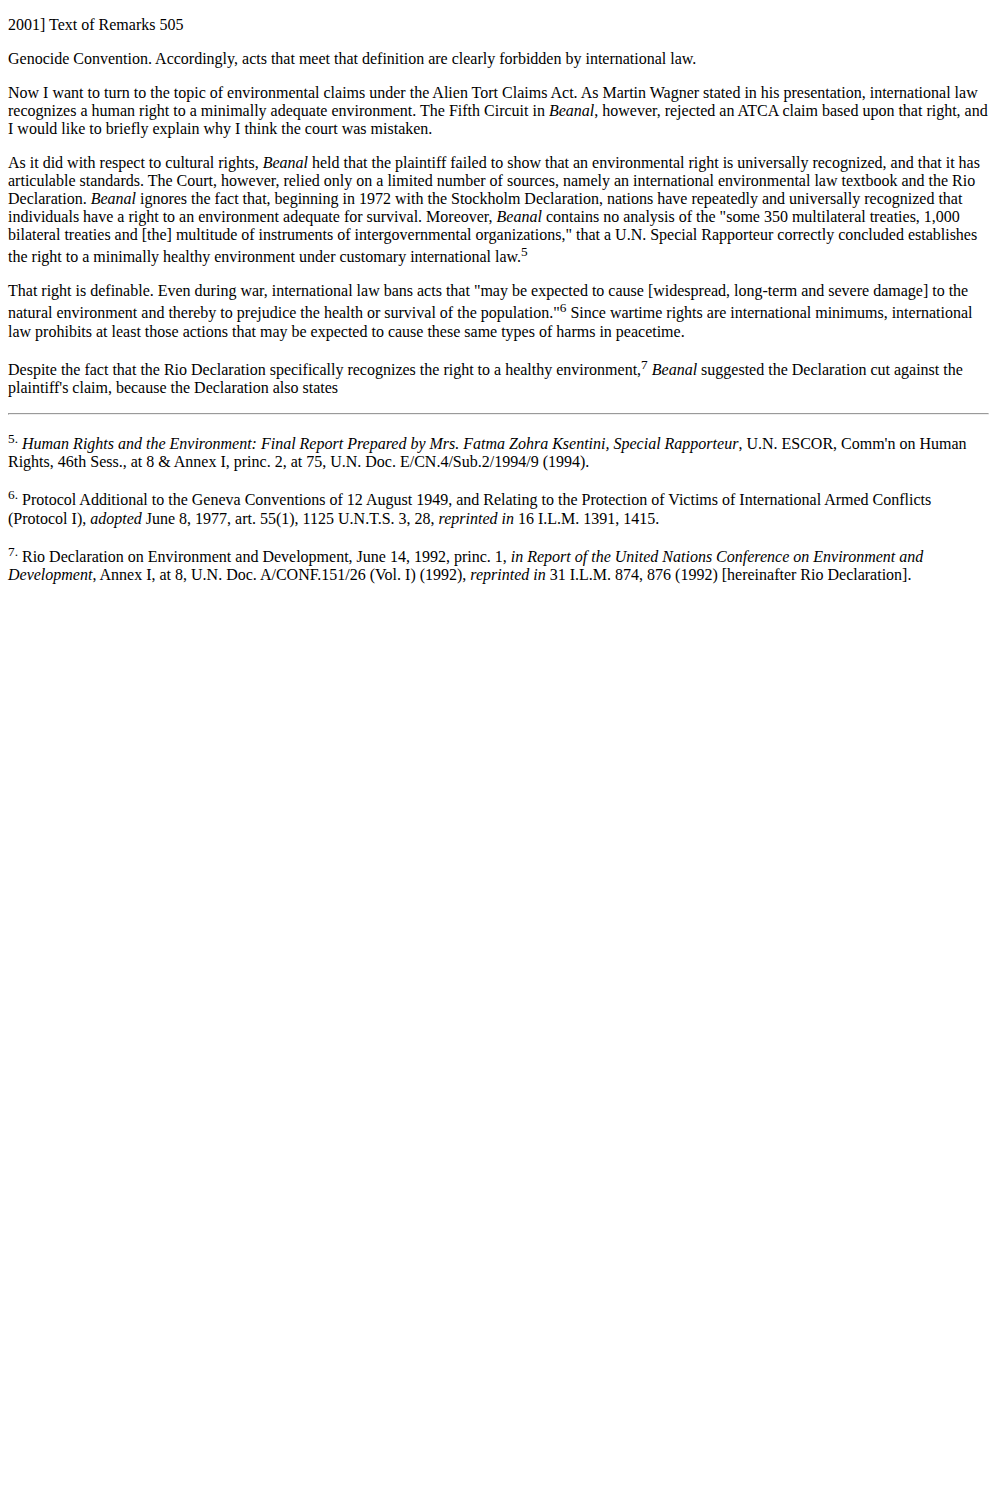2001] Text of Remarks 505
Genocide Convention. Accordingly, acts that meet that definition are clearly forbidden by international law.
Now I want to turn to the topic of environmental claims under the Alien Tort Claims Act. As Martin Wagner stated in his presentation, international law recognizes a human right to a minimally adequate environment. The Fifth Circuit in Beanal, however, rejected an ATCA claim based upon that right, and I would like to briefly explain why I think the court was mistaken.
As it did with respect to cultural rights, Beanal held that the plaintiff failed to show that an environmental right is universally recognized, and that it has articulable standards. The Court, however, relied only on a limited number of sources, namely an international environmental law textbook and the Rio Declaration. Beanal ignores the fact that, beginning in 1972 with the Stockholm Declaration, nations have repeatedly and universally recognized that individuals have a right to an environment adequate for survival. Moreover, Beanal contains no analysis of the "some 350 multilateral treaties, 1,000 bilateral treaties and [the] multitude of instruments of intergovernmental organizations," that a U.N. Special Rapporteur correctly concluded establishes the right to a minimally healthy environment under customary international law.5
That right is definable. Even during war, international law bans acts that "may be expected to cause [widespread, long-term and severe damage] to the natural environment and thereby to prejudice the health or survival of the population."6 Since wartime rights are international minimums, international law prohibits at least those actions that may be expected to cause these same types of harms in peacetime.
Despite the fact that the Rio Declaration specifically recognizes the right to a healthy environment,7 Beanal suggested the Declaration cut against the plaintiff's claim, because the Declaration also states
5. Human Rights and the Environment: Final Report Prepared by Mrs. Fatma Zohra Ksentini, Special Rapporteur, U.N. ESCOR, Comm'n on Human Rights, 46th Sess., at 8 & Annex I, princ. 2, at 75, U.N. Doc. E/CN.4/Sub.2/1994/9 (1994).
6. Protocol Additional to the Geneva Conventions of 12 August 1949, and Relating to the Protection of Victims of International Armed Conflicts (Protocol I), adopted June 8, 1977, art. 55(1), 1125 U.N.T.S. 3, 28, reprinted in 16 I.L.M. 1391, 1415.
7. Rio Declaration on Environment and Development, June 14, 1992, princ. 1, in Report of the United Nations Conference on Environment and Development, Annex I, at 8, U.N. Doc. A/CONF.151/26 (Vol. I) (1992), reprinted in 31 I.L.M. 874, 876 (1992) [hereinafter Rio Declaration].